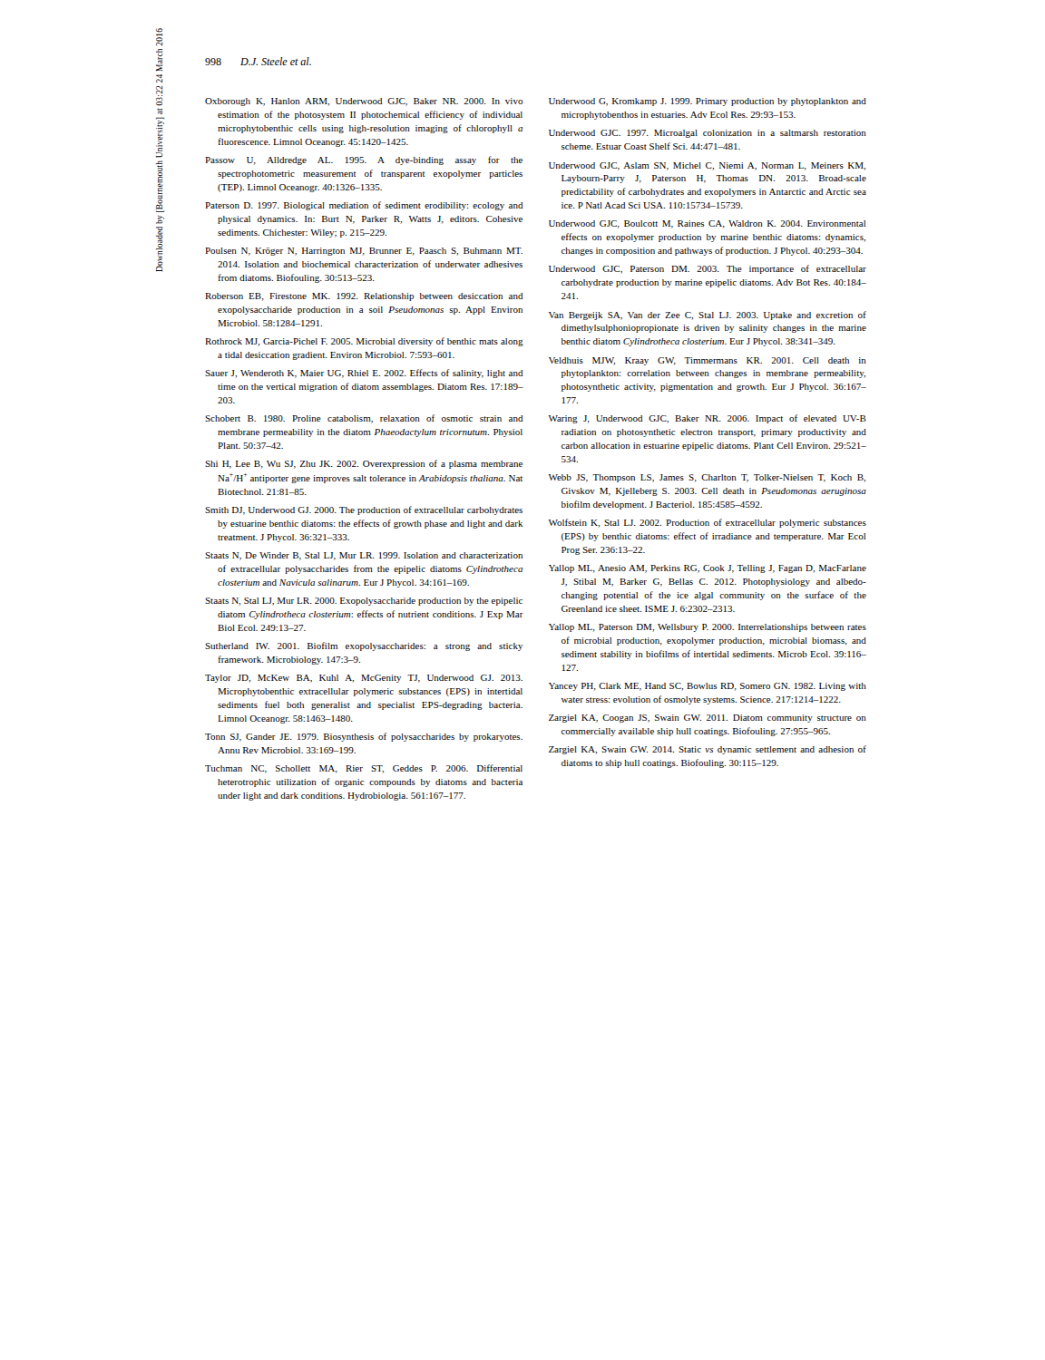Downloaded by [Bournemouth University] at 03:22 24 March 2016
998 D.J. Steele et al.
Oxborough K, Hanlon ARM, Underwood GJC, Baker NR. 2000. In vivo estimation of the photosystem II photochemical efficiency of individual microphytobenthic cells using high-resolution imaging of chlorophyll a fluorescence. Limnol Oceanogr. 45:1420–1425.
Passow U, Alldredge AL. 1995. A dye-binding assay for the spectrophotometric measurement of transparent exopolymer particles (TEP). Limnol Oceanogr. 40:1326–1335.
Paterson D. 1997. Biological mediation of sediment erodibility: ecology and physical dynamics. In: Burt N, Parker R, Watts J, editors. Cohesive sediments. Chichester: Wiley; p. 215–229.
Poulsen N, Kröger N, Harrington MJ, Brunner E, Paasch S, Buhmann MT. 2014. Isolation and biochemical characterization of underwater adhesives from diatoms. Biofouling. 30:513–523.
Roberson EB, Firestone MK. 1992. Relationship between desiccation and exopolysaccharide production in a soil Pseudomonas sp. Appl Environ Microbiol. 58:1284–1291.
Rothrock MJ, Garcia-Pichel F. 2005. Microbial diversity of benthic mats along a tidal desiccation gradient. Environ Microbiol. 7:593–601.
Sauer J, Wenderoth K, Maier UG, Rhiel E. 2002. Effects of salinity, light and time on the vertical migration of diatom assemblages. Diatom Res. 17:189–203.
Schobert B. 1980. Proline catabolism, relaxation of osmotic strain and membrane permeability in the diatom Phaeodactylum tricornutum. Physiol Plant. 50:37–42.
Shi H, Lee B, Wu SJ, Zhu JK. 2002. Overexpression of a plasma membrane Na+/H+ antiporter gene improves salt tolerance in Arabidopsis thaliana. Nat Biotechnol. 21:81–85.
Smith DJ, Underwood GJ. 2000. The production of extracellular carbohydrates by estuarine benthic diatoms: the effects of growth phase and light and dark treatment. J Phycol. 36:321–333.
Staats N, De Winder B, Stal LJ, Mur LR. 1999. Isolation and characterization of extracellular polysaccharides from the epipelic diatoms Cylindrotheca closterium and Navicula salinarum. Eur J Phycol. 34:161–169.
Staats N, Stal LJ, Mur LR. 2000. Exopolysaccharide production by the epipelic diatom Cylindrotheca closterium: effects of nutrient conditions. J Exp Mar Biol Ecol. 249:13–27.
Sutherland IW. 2001. Biofilm exopolysaccharides: a strong and sticky framework. Microbiology. 147:3–9.
Taylor JD, McKew BA, Kuhl A, McGenity TJ, Underwood GJ. 2013. Microphytobenthic extracellular polymeric substances (EPS) in intertidal sediments fuel both generalist and specialist EPS-degrading bacteria. Limnol Oceanogr. 58:1463–1480.
Tonn SJ, Gander JE. 1979. Biosynthesis of polysaccharides by prokaryotes. Annu Rev Microbiol. 33:169–199.
Tuchman NC, Schollett MA, Rier ST, Geddes P. 2006. Differential heterotrophic utilization of organic compounds by diatoms and bacteria under light and dark conditions. Hydrobiologia. 561:167–177.
Underwood G, Kromkamp J. 1999. Primary production by phytoplankton and microphytobenthos in estuaries. Adv Ecol Res. 29:93–153.
Underwood GJC. 1997. Microalgal colonization in a saltmarsh restoration scheme. Estuar Coast Shelf Sci. 44:471–481.
Underwood GJC, Aslam SN, Michel C, Niemi A, Norman L, Meiners KM, Laybourn-Parry J, Paterson H, Thomas DN. 2013. Broad-scale predictability of carbohydrates and exopolymers in Antarctic and Arctic sea ice. P Natl Acad Sci USA. 110:15734–15739.
Underwood GJC, Boulcott M, Raines CA, Waldron K. 2004. Environmental effects on exopolymer production by marine benthic diatoms: dynamics, changes in composition and pathways of production. J Phycol. 40:293–304.
Underwood GJC, Paterson DM. 2003. The importance of extracellular carbohydrate production by marine epipelic diatoms. Adv Bot Res. 40:184–241.
Van Bergeijk SA, Van der Zee C, Stal LJ. 2003. Uptake and excretion of dimethylsulphoniopropionate is driven by salinity changes in the marine benthic diatom Cylindrotheca closterium. Eur J Phycol. 38:341–349.
Veldhuis MJW, Kraay GW, Timmermans KR. 2001. Cell death in phytoplankton: correlation between changes in membrane permeability, photosynthetic activity, pigmentation and growth. Eur J Phycol. 36:167–177.
Waring J, Underwood GJC, Baker NR. 2006. Impact of elevated UV-B radiation on photosynthetic electron transport, primary productivity and carbon allocation in estuarine epipelic diatoms. Plant Cell Environ. 29:521–534.
Webb JS, Thompson LS, James S, Charlton T, Tolker-Nielsen T, Koch B, Givskov M, Kjelleberg S. 2003. Cell death in Pseudomonas aeruginosa biofilm development. J Bacteriol. 185:4585–4592.
Wolfstein K, Stal LJ. 2002. Production of extracellular polymeric substances (EPS) by benthic diatoms: effect of irradiance and temperature. Mar Ecol Prog Ser. 236:13–22.
Yallop ML, Anesio AM, Perkins RG, Cook J, Telling J, Fagan D, MacFarlane J, Stibal M, Barker G, Bellas C. 2012. Photophysiology and albedo-changing potential of the ice algal community on the surface of the Greenland ice sheet. ISME J. 6:2302–2313.
Yallop ML, Paterson DM, Wellsbury P. 2000. Interrelationships between rates of microbial production, exopolymer production, microbial biomass, and sediment stability in biofilms of intertidal sediments. Microb Ecol. 39:116–127.
Yancey PH, Clark ME, Hand SC, Bowlus RD, Somero GN. 1982. Living with water stress: evolution of osmolyte systems. Science. 217:1214–1222.
Zargiel KA, Coogan JS, Swain GW. 2011. Diatom community structure on commercially available ship hull coatings. Biofouling. 27:955–965.
Zargiel KA, Swain GW. 2014. Static vs dynamic settlement and adhesion of diatoms to ship hull coatings. Biofouling. 30:115–129.